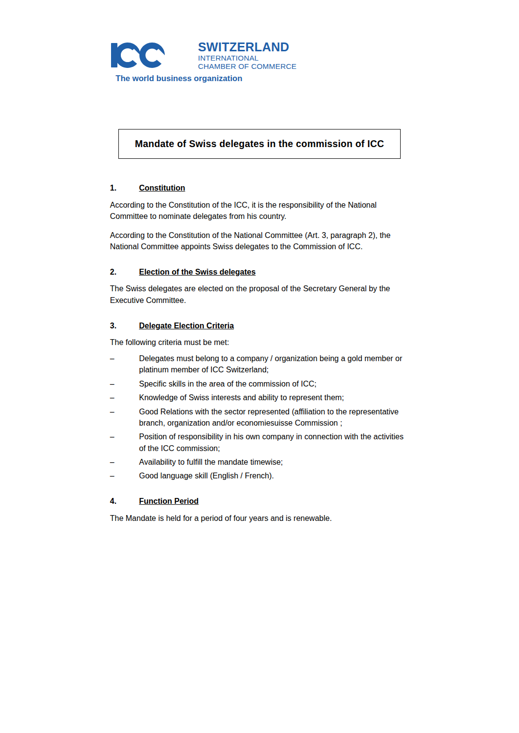SWITZERLAND
INTERNATIONAL
CHAMBER OF COMMERCE
The world business organization
Mandate of Swiss delegates in the commission of ICC
1. Constitution
According to the Constitution of the ICC, it is the responsibility of the National Committee to nominate delegates from his country.
According to the Constitution of the National Committee (Art. 3, paragraph 2), the National Committee appoints Swiss delegates to the Commission of ICC.
2. Election of the Swiss delegates
The Swiss delegates are elected on the proposal of the Secretary General by the Executive Committee.
3. Delegate Election Criteria
The following criteria must be met:
Delegates must belong to a company / organization being a gold member or platinum member of ICC Switzerland;
Specific skills in the area of the commission of ICC;
Knowledge of Swiss interests and ability to represent them;
Good Relations with the sector represented (affiliation to the representative branch, organization and/or economiesuisse Commission ;
Position of responsibility in his own company in connection with the activities of the ICC commission;
Availability to fulfill the mandate timewise;
Good language skill (English / French).
4. Function Period
The Mandate is held for a period of four years and is renewable.